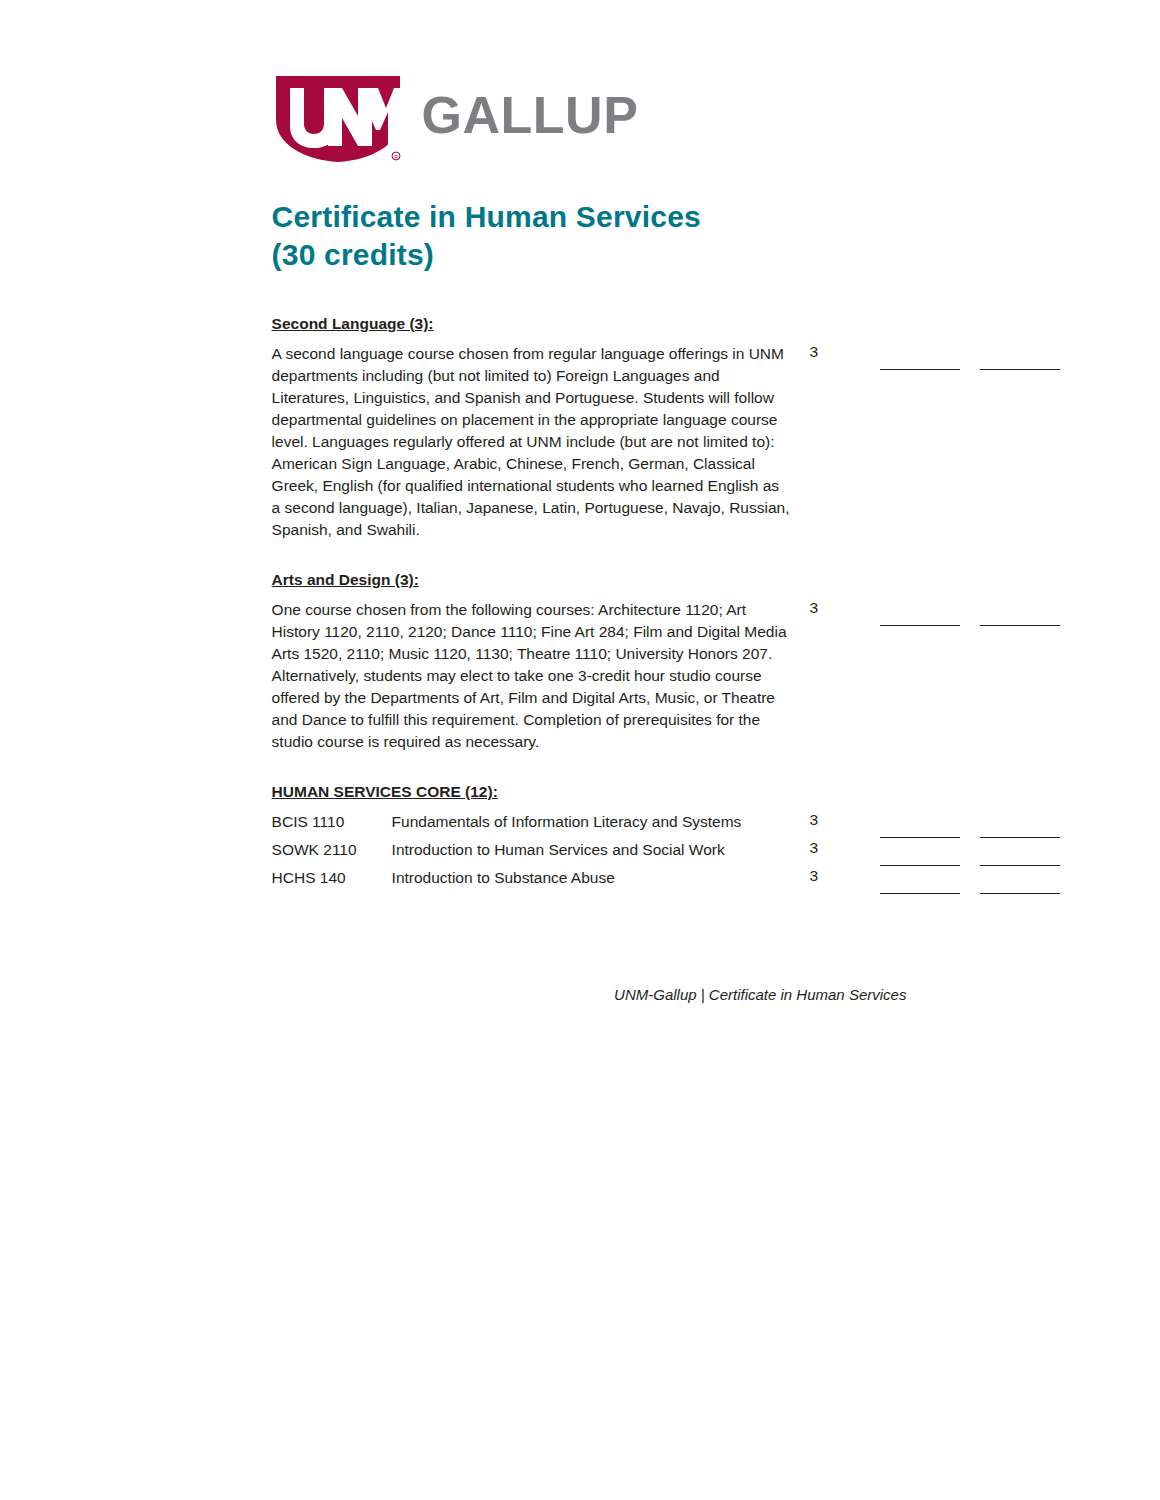R
GALLUP
Certificate in Human Services(30 credits)
Second Language (3):
A second language course chosen from regular language offerings in UNM departments including (but not limited to) Foreign Languages and Literatures, Linguistics, and Spanish and Portuguese. Students will follow departmental guidelines on placement in the appropriate language course level. Languages regularly offered at UNM include (but are not limited to): American Sign Language, Arabic, Chinese, French, German, Classical Greek, English (for qualified international students who learned English as a second language), Italian, Japanese, Latin, Portuguese, Navajo, Russian, Spanish, and Swahili.
3
Arts and Design (3):
One course chosen from the following courses: Architecture 1120; Art History 1120, 2110, 2120; Dance 1110; Fine Art 284; Film and Digital Media Arts 1520, 2110; Music 1120, 1130; Theatre 1110; University Honors 207. Alternatively, students may elect to take one 3-credit hour studio course offered by the Departments of Art, Film and Digital Arts, Music, or Theatre and Dance to fulfill this requirement. Completion of prerequisites for the studio course is required as necessary.
3
Human Services Core (12):
BCIS 1110
Fundamentals of Information Literacy and Systems
3
SOWK 2110
Introduction to Human Services and Social Work
3
HCHS 140
Introduction to Substance Abuse
3
UNM-Gallup | Certificate in Human Services